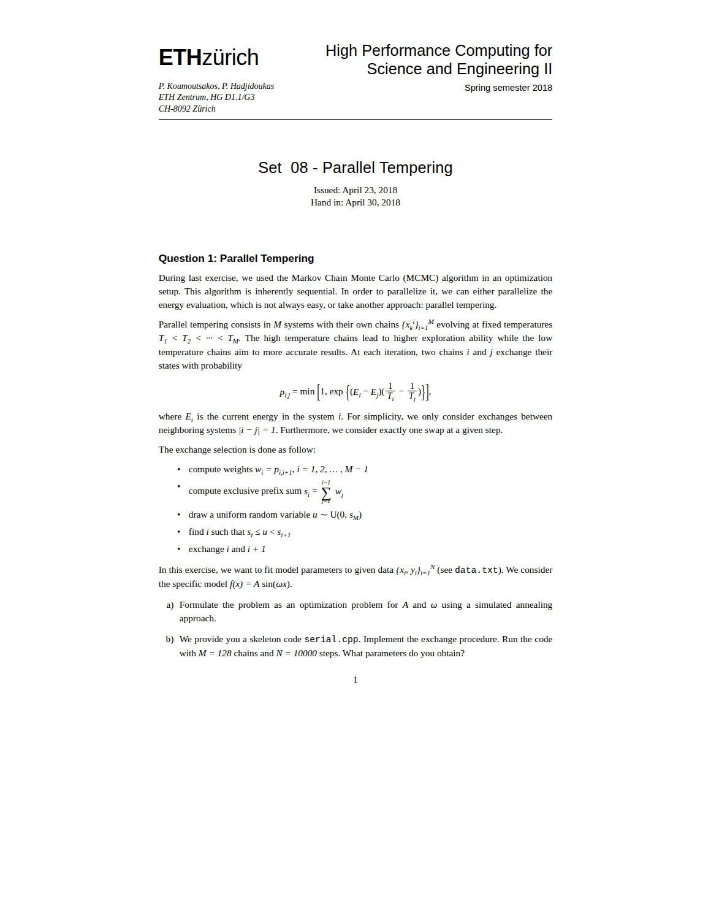ETH zürich
High Performance Computing for
Science and Engineering II
P. Koumoutsakos, P. Hadjidoukas
ETH Zentrum, HG D1.1/G3
CH-8092 Zürich
Spring semester 2018
Set 08 - Parallel Tempering
Issued: April 23, 2018
Hand in: April 30, 2018
Question 1: Parallel Tempering
During last exercise, we used the Markov Chain Monte Carlo (MCMC) algorithm in an optimization setup. This algorithm is inherently sequential. In order to parallelize it, we can either parallelize the energy evaluation, which is not always easy, or take another approach: parallel tempering.
Parallel tempering consists in M systems with their own chains {xki}i=1M evolving at fixed temperatures T1 < T2 < ··· < TM. The high temperature chains lead to higher exploration ability while the low temperature chains aim to more accurate results. At each iteration, two chains i and j exchange their states with probability
pi,j = min [1, exp {(Ei − Ej)(1 Ti − 1 Tj)}],
where Ei is the current energy in the system i. For simplicity, we only consider exchanges between neighboring systems |i − j| = 1. Furthermore, we consider exactly one swap at a given step.
The exchange selection is done as follow:
compute weights wi = pi,i+1, i = 1, 2, … , M − 1
compute exclusive prefix sum si = i−1∑j=1 wj
draw a uniform random variable u ∼ U(0, sM)
find i such that si ≤ u < si+1
exchange i and i + 1
In this exercise, we want to fit model parameters to given data {xi, yi}i=1N (see data.txt). We consider the specific model f(x) = A sin(ωx).
Formulate the problem as an optimization problem for A and ω using a simulated annealing approach.
We provide you a skeleton code serial.cpp. Implement the exchange procedure. Run the code with M = 128 chains and N = 10000 steps. What parameters do you obtain?
1